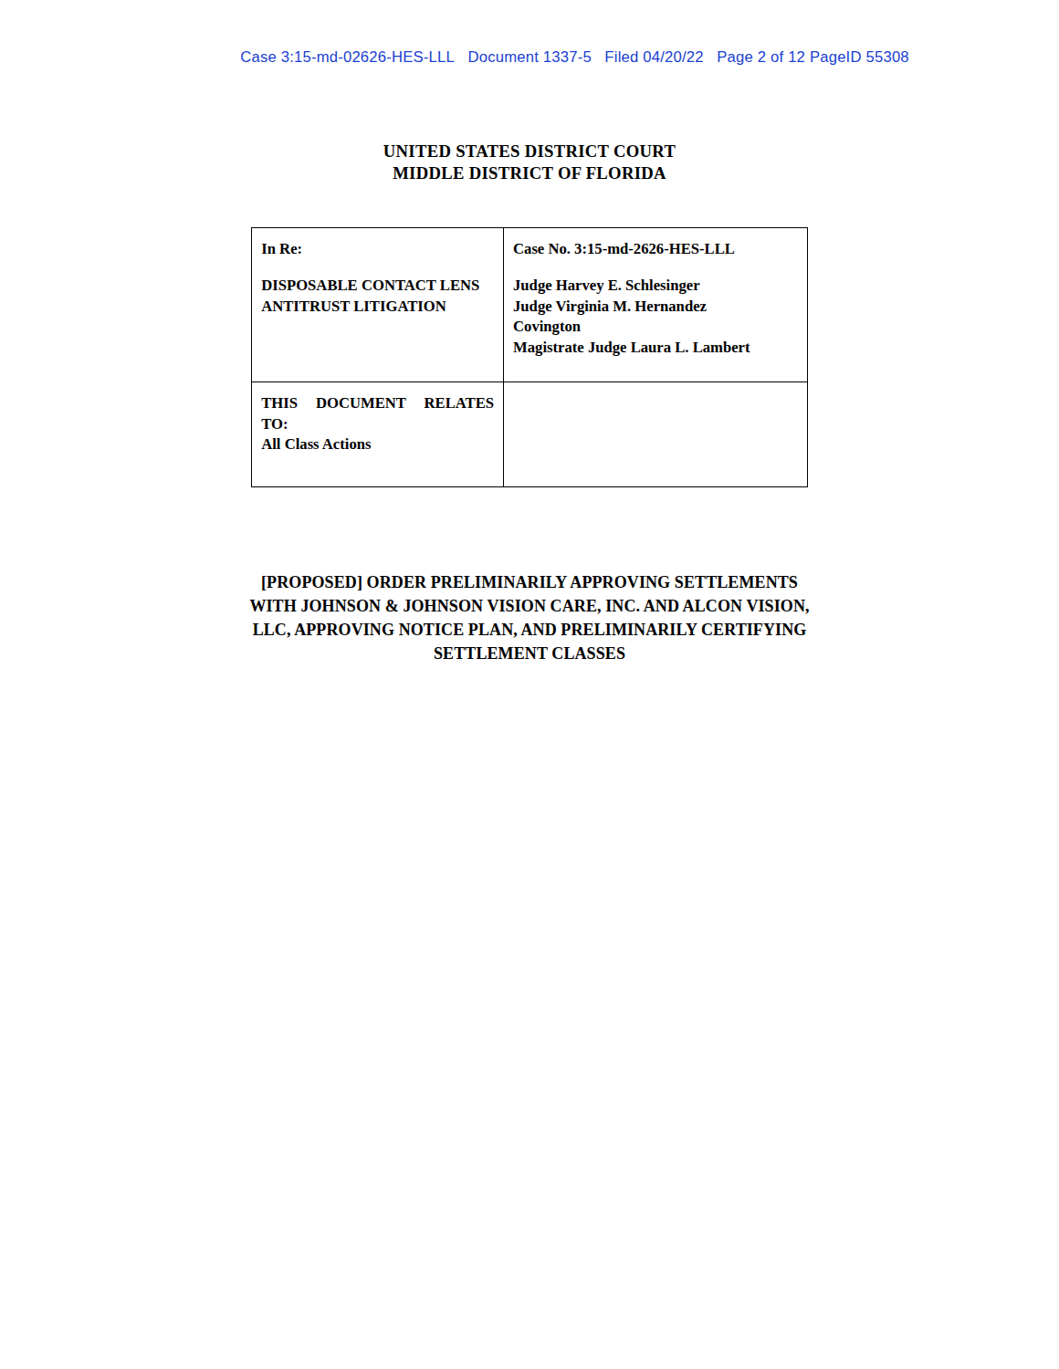Case 3:15-md-02626-HES-LLL Document 1337-5 Filed 04/20/22 Page 2 of 12 PageID 55308
UNITED STATES DISTRICT COURT
MIDDLE DISTRICT OF FLORIDA
| In Re: DISPOSABLE CONTACT LENS ANTITRUST LITIGATION | Case No. 3:15-md-2626-HES-LLL Judge Harvey E. Schlesinger Judge Virginia M. Hernandez Covington Magistrate Judge Laura L. Lambert |
| THIS DOCUMENT RELATES TO: All Class Actions | |
[PROPOSED] ORDER PRELIMINARILY APPROVING SETTLEMENTS
WITH JOHNSON & JOHNSON VISION CARE, INC. AND ALCON VISION,
LLC, APPROVING NOTICE PLAN, AND PRELIMINARILY CERTIFYING
SETTLEMENT CLASSES